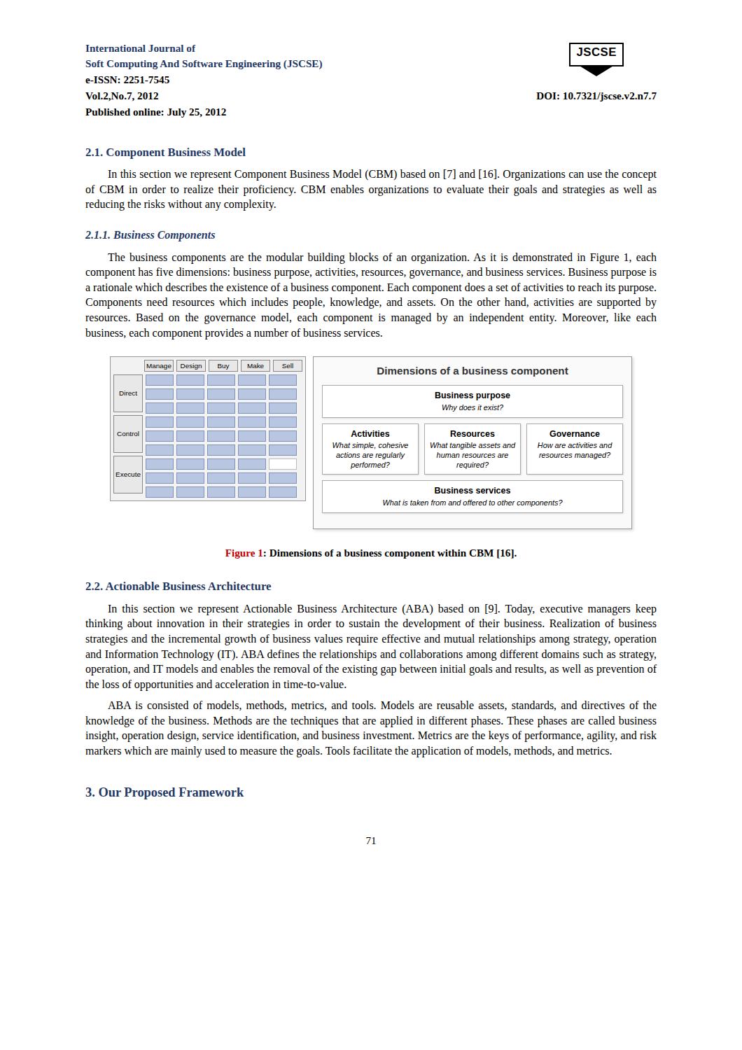International Journal of
Soft Computing And Software Engineering (JSCSE)
e-ISSN: 2251-7545
Vol.2,No.7, 2012
Published online: July 25, 2012
JSCSE
DOI: 10.7321/jscse.v2.n7.7
2.1. Component Business Model
In this section we represent Component Business Model (CBM) based on [7] and [16]. Organizations can use the concept of CBM in order to realize their proficiency. CBM enables organizations to evaluate their goals and strategies as well as reducing the risks without any complexity.
2.1.1. Business Components
The business components are the modular building blocks of an organization. As it is demonstrated in Figure 1, each component has five dimensions: business purpose, activities, resources, governance, and business services. Business purpose is a rationale which describes the existence of a business component. Each component does a set of activities to reach its purpose. Components need resources which includes people, knowledge, and assets. On the other hand, activities are supported by resources. Based on the governance model, each component is managed by an independent entity. Moreover, like each business, each component provides a number of business services.
Manage Design Buy Make Sell
Direct Control Execute
Dimensions of a business component
Business purpose Why does it exist?
Activities What simple, cohesive actions are regularly performed?
Resources What tangible assets and human resources are required?
Governance How are activities and resources managed?
Business services What is taken from and offered to other components?
Figure 1: Dimensions of a business component within CBM [16].
2.2. Actionable Business Architecture
In this section we represent Actionable Business Architecture (ABA) based on [9]. Today, executive managers keep thinking about innovation in their strategies in order to sustain the development of their business. Realization of business strategies and the incremental growth of business values require effective and mutual relationships among strategy, operation and Information Technology (IT). ABA defines the relationships and collaborations among different domains such as strategy, operation, and IT models and enables the removal of the existing gap between initial goals and results, as well as prevention of the loss of opportunities and acceleration in time-to-value.
ABA is consisted of models, methods, metrics, and tools. Models are reusable assets, standards, and directives of the knowledge of the business. Methods are the techniques that are applied in different phases. These phases are called business insight, operation design, service identification, and business investment. Metrics are the keys of performance, agility, and risk markers which are mainly used to measure the goals. Tools facilitate the application of models, methods, and metrics.
3. Our Proposed Framework
71